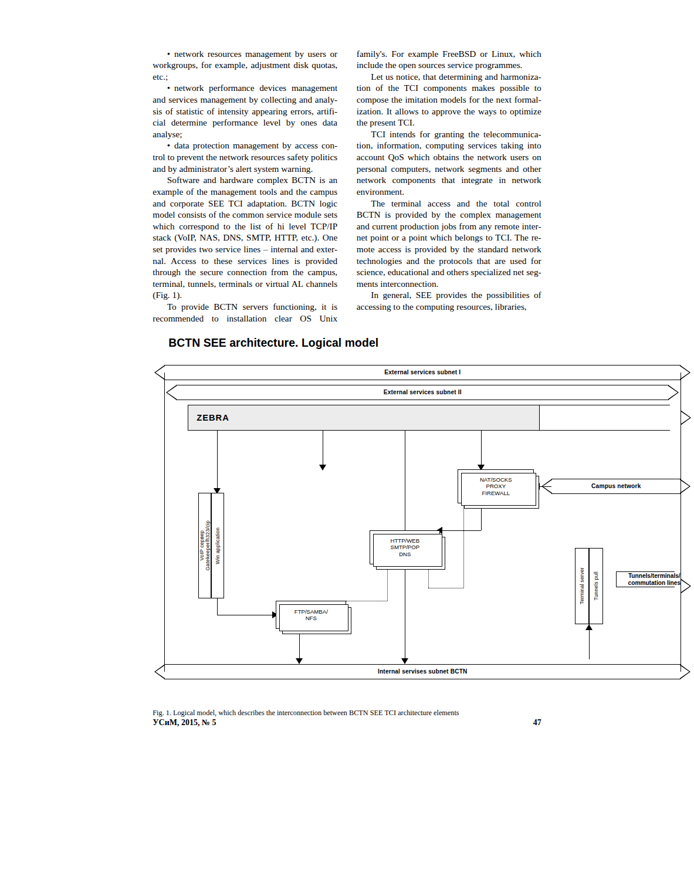network resources management by users or workgroups, for example, adjustment disk quotas, etc.;
network performance devices management and services management by collecting and analysis of statistic of intensity appearing errors, artificial determine performance level by ones data analyse;
data protection management by access control to prevent the network resources safety politics and by administrator’s alert system warning.
Software and hardware complex BCTN is an example of the management tools and the campus and corporate SEE TCI adaptation. BCTN logic model consists of the common service module sets which correspond to the list of hi level TCP/IP stack (VoIP, NAS, DNS, SMTP, HTTP, etc.). One set provides two service lines – internal and external. Access to these services lines is provided through the secure connection from the campus, terminal, tunnels, terminals or virtual AL channels (Fig. 1).
To provide BCTN servers functioning, it is recommended to installation clear OS Unix family's. For example FreeBSD or Linux, which include the open sources service programmes.
Let us notice, that determining and harmonization of the TCI components makes possible to compose the imitation models for the next formalization. It allows to approve the ways to optimize the present TCI.
TCI intends for granting the telecommunication, information, computing services taking into account QoS which obtains the network users on personal computers, network segments and other network components that integrate in network environment.
The terminal access and the total control BCTN is provided by the complex management and current production jobs from any remote internet point or a point which belongs to TCI. The remote access is provided by the standard network technologies and the protocols that are used for science, educational and others specialized net segments interconnection.
In general, SEE provides the possibilities of accessing to the computing resources, libraries,
BCTN SEE architecture. Logical model
External services subnet I
External services subnet II
ZEBRA
NAT/SOCKS
PROXY
FIREWALL
Campus network
VoIP сервер
Gatekeeper/h323/cip
Win application
HTTP/WEB
SMTP/POP
DNS
FTP/SAMBA/
NFS
Terminal server
Tunnels pull
Tunnels/terminals/
commutation lines
Internal servises subnet BCTN
Fig. 1. Logical model, which describes the interconnection between BCTN SEE TCI architecture elements
УСиМ, 2015, № 5
47